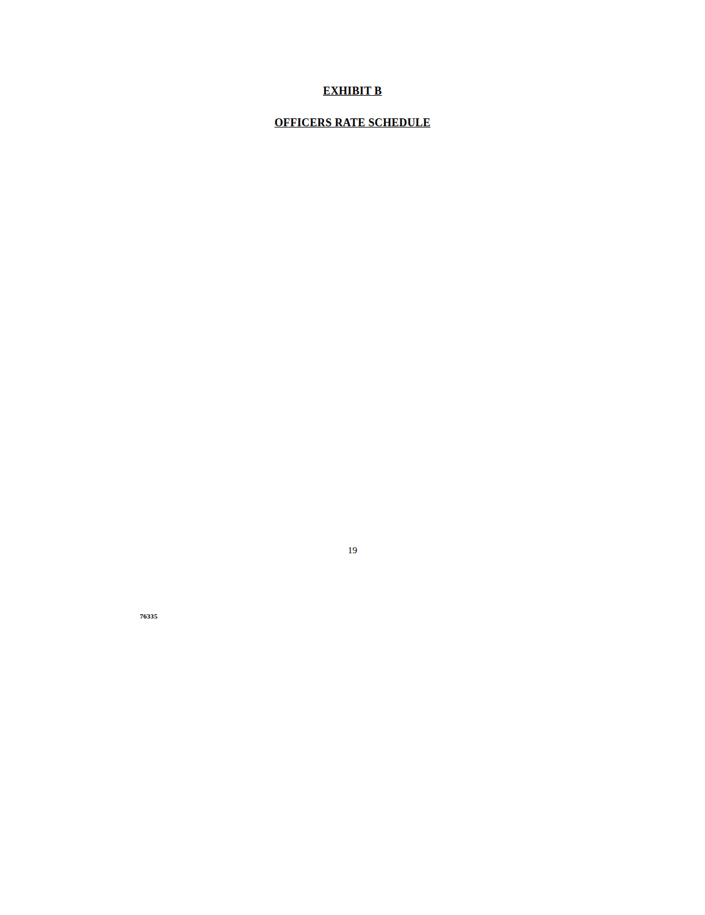EXHIBIT B
OFFICERS RATE SCHEDULE
19
76335